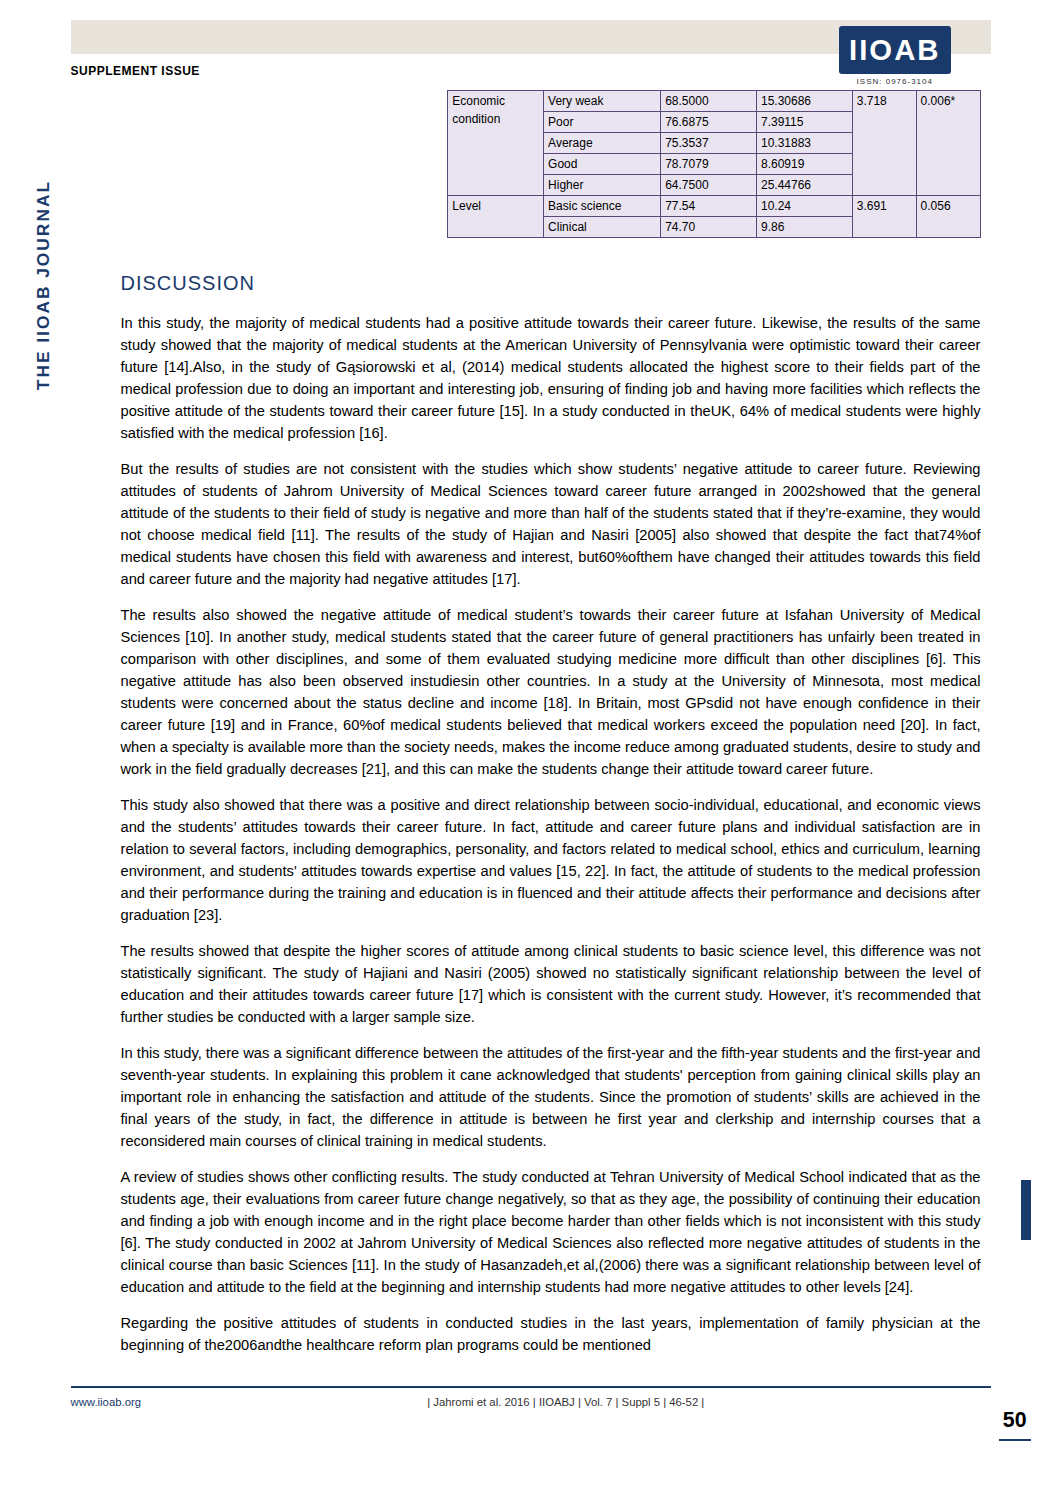IIOAB
ISSN: 0976-3104
SUPPLEMENT ISSUE
THE IIOAB JOURNAL
| Economic condition | Very weak | 68.5000 | 15.30686 | 3.718 | 0.006* |
| Poor | 76.6875 | 7.39115 |
| Average | 75.3537 | 10.31883 |
| Good | 78.7079 | 8.60919 |
| Higher | 64.7500 | 25.44766 |
| Level | Basic science | 77.54 | 10.24 | 3.691 | 0.056 |
| Clinical | 74.70 | 9.86 |
DISCUSSION
In this study, the majority of medical students had a positive attitude towards their career future. Likewise, the results of the same study showed that the majority of medical students at the American University of Pennsylvania were optimistic toward their career future [14].Also, in the study of Gąsiorowski et al, (2014) medical students allocated the highest score to their fields part of the medical profession due to doing an important and interesting job, ensuring of finding job and having more facilities which reflects the positive attitude of the students toward their career future [15]. In a study conducted in theUK, 64% of medical students were highly satisfied with the medical profession [16].
But the results of studies are not consistent with the studies which show students’ negative attitude to career future. Reviewing attitudes of students of Jahrom University of Medical Sciences toward career future arranged in 2002showed that the general attitude of the students to their field of study is negative and more than half of the students stated that if they’re-examine, they would not choose medical field [11]. The results of the study of Hajian and Nasiri [2005] also showed that despite the fact that74%of medical students have chosen this field with awareness and interest, but60%ofthem have changed their attitudes towards this field and career future and the majority had negative attitudes [17].
The results also showed the negative attitude of medical student’s towards their career future at Isfahan University of Medical Sciences [10]. In another study, medical students stated that the career future of general practitioners has unfairly been treated in comparison with other disciplines, and some of them evaluated studying medicine more difficult than other disciplines [6]. This negative attitude has also been observed instudiesin other countries. In a study at the University of Minnesota, most medical students were concerned about the status decline and income [18]. In Britain, most GPsdid not have enough confidence in their career future [19] and in France, 60%of medical students believed that medical workers exceed the population need [20]. In fact, when a specialty is available more than the society needs, makes the income reduce among graduated students, desire to study and work in the field gradually decreases [21], and this can make the students change their attitude toward career future.
This study also showed that there was a positive and direct relationship between socio-individual, educational, and economic views and the students’ attitudes towards their career future. In fact, attitude and career future plans and individual satisfaction are in relation to several factors, including demographics, personality, and factors related to medical school, ethics and curriculum, learning environment, and students' attitudes towards expertise and values [15, 22]. In fact, the attitude of students to the medical profession and their performance during the training and education is in fluenced and their attitude affects their performance and decisions after graduation [23].
The results showed that despite the higher scores of attitude among clinical students to basic science level, this difference was not statistically significant. The study of Hajiani and Nasiri (2005) showed no statistically significant relationship between the level of education and their attitudes towards career future [17] which is consistent with the current study. However, it’s recommended that further studies be conducted with a larger sample size.
In this study, there was a significant difference between the attitudes of the first-year and the fifth-year students and the first-year and seventh-year students. In explaining this problem it cane acknowledged that students' perception from gaining clinical skills play an important role in enhancing the satisfaction and attitude of the students. Since the promotion of students’ skills are achieved in the final years of the study, in fact, the difference in attitude is between he first year and clerkship and internship courses that a reconsidered main courses of clinical training in medical students.
A review of studies shows other conflicting results. The study conducted at Tehran University of Medical School indicated that as the students age, their evaluations from career future change negatively, so that as they age, the possibility of continuing their education and finding a job with enough income and in the right place become harder than other fields which is not inconsistent with this study [6]. The study conducted in 2002 at Jahrom University of Medical Sciences also reflected more negative attitudes of students in the clinical course than basic Sciences [11]. In the study of Hasanzadeh,et al,(2006) there was a significant relationship between level of education and attitude to the field at the beginning and internship students had more negative attitudes to other levels [24].
Regarding the positive attitudes of students in conducted studies in the last years, implementation of family physician at the beginning of the2006andthe healthcare reform plan programs could be mentioned
50
www.iioab.org
| Jahromi et al. 2016 | IIOABJ | Vol. 7 | Suppl 5 | 46-52 |